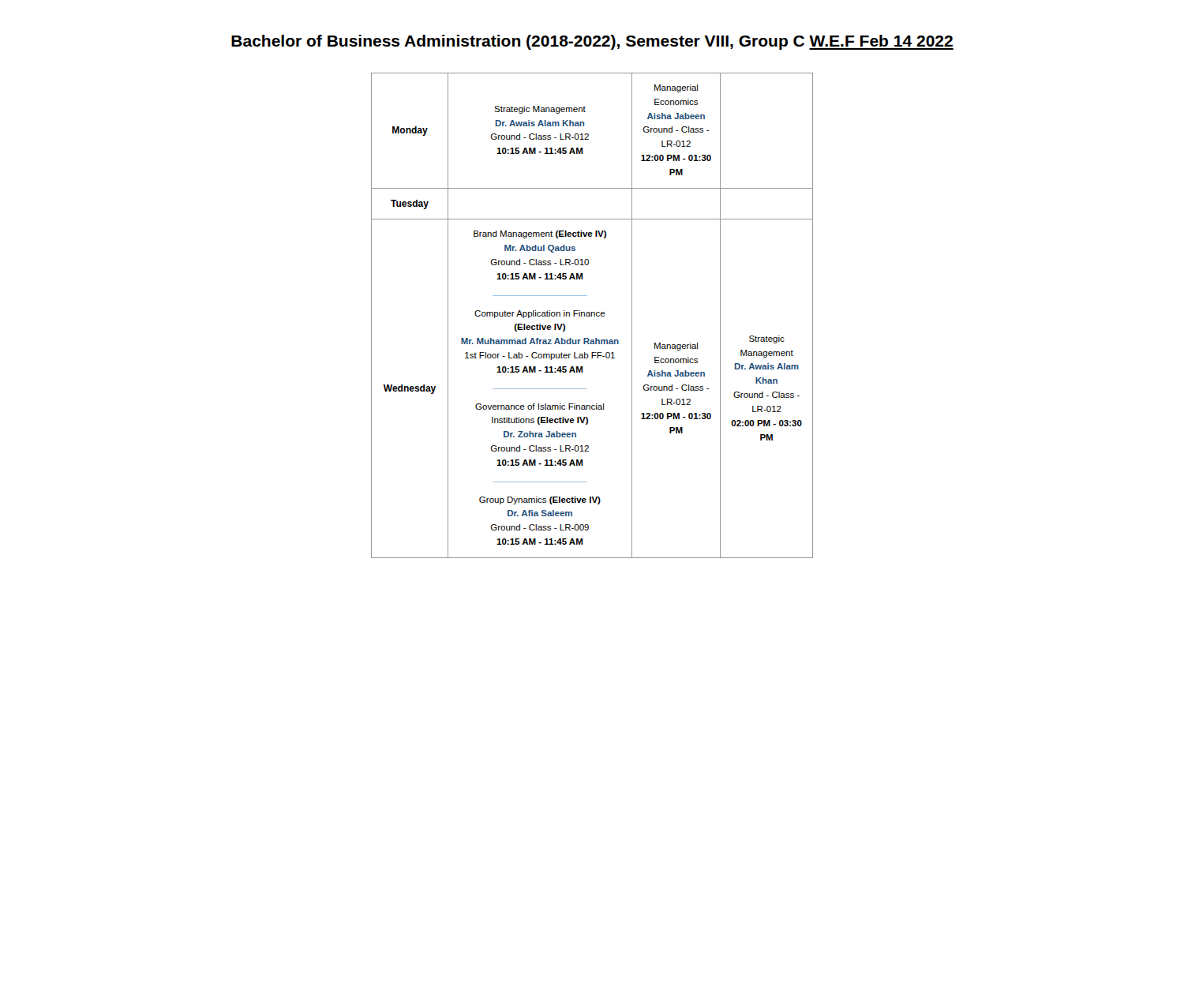Bachelor of Business Administration (2018-2022), Semester VIII, Group C W.E.F Feb 14 2022
| Monday | Strategic Management Dr. Awais Alam Khan Ground - Class - LR-012 10:15 AM - 11:45 AM | Managerial Economics Aisha Jabeen Ground - Class - LR-012 12:00 PM - 01:30 PM | |
| Tuesday | | | |
| Wednesday | Brand Management (Elective IV) Mr. Abdul Qadus Ground - Class - LR-010 10:15 AM - 11:45 AM Computer Application in Finance (Elective IV) Mr. Muhammad Afraz Abdur Rahman 1st Floor - Lab - Computer Lab FF-01 10:15 AM - 11:45 AM Governance of Islamic Financial Institutions (Elective IV) Dr. Zohra Jabeen Ground - Class - LR-012 10:15 AM - 11:45 AM Group Dynamics (Elective IV) Dr. Afia Saleem Ground - Class - LR-009 10:15 AM - 11:45 AM | Managerial Economics Aisha Jabeen Ground - Class - LR-012 12:00 PM - 01:30 PM | Strategic Management Dr. Awais Alam Khan Ground - Class - LR-012 02:00 PM - 03:30 PM |